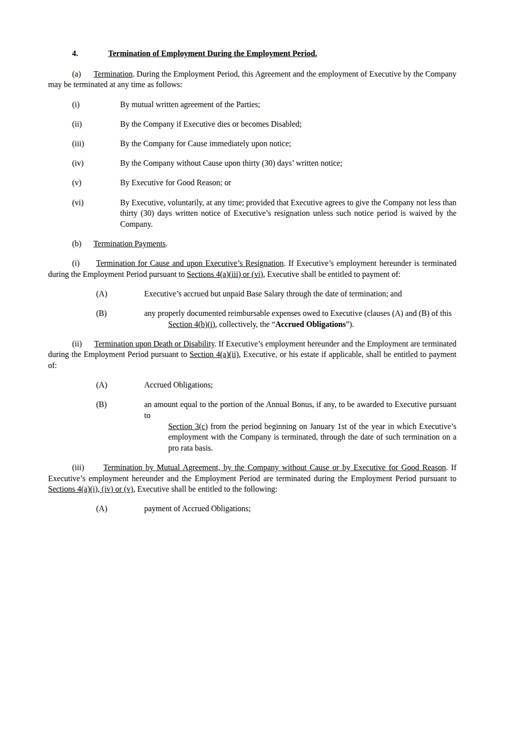4. Termination of Employment During the Employment Period.
(a) Termination. During the Employment Period, this Agreement and the employment of Executive by the Company may be terminated at any time as follows:
(i) By mutual written agreement of the Parties;
(ii) By the Company if Executive dies or becomes Disabled;
(iii) By the Company for Cause immediately upon notice;
(iv) By the Company without Cause upon thirty (30) days’ written notice;
(v) By Executive for Good Reason; or
(vi) By Executive, voluntarily, at any time; provided that Executive agrees to give the Company not less than thirty (30) days written notice of Executive’s resignation unless such notice period is waived by the Company.
(b) Termination Payments.
(i) Termination for Cause and upon Executive’s Resignation. If Executive’s employment hereunder is terminated during the Employment Period pursuant to Sections 4(a)(iii) or (vi), Executive shall be entitled to payment of:
(A) Executive’s accrued but unpaid Base Salary through the date of termination; and
(B) any properly documented reimbursable expenses owed to Executive (clauses (A) and (B) of this Section 4(b)(i), collectively, the “Accrued Obligations”).
(ii) Termination upon Death or Disability. If Executive’s employment hereunder and the Employment are terminated during the Employment Period pursuant to Section 4(a)(ii), Executive, or his estate if applicable, shall be entitled to payment of:
(A) Accrued Obligations;
(B) an amount equal to the portion of the Annual Bonus, if any, to be awarded to Executive pursuant to Section 3(c) from the period beginning on January 1st of the year in which Executive’s employment with the Company is terminated, through the date of such termination on a pro rata basis.
(iii) Termination by Mutual Agreement, by the Company without Cause or by Executive for Good Reason. If Executive’s employment hereunder and the Employment Period are terminated during the Employment Period pursuant to Sections 4(a)(i), (iv) or (v), Executive shall be entitled to the following:
(A) payment of Accrued Obligations;